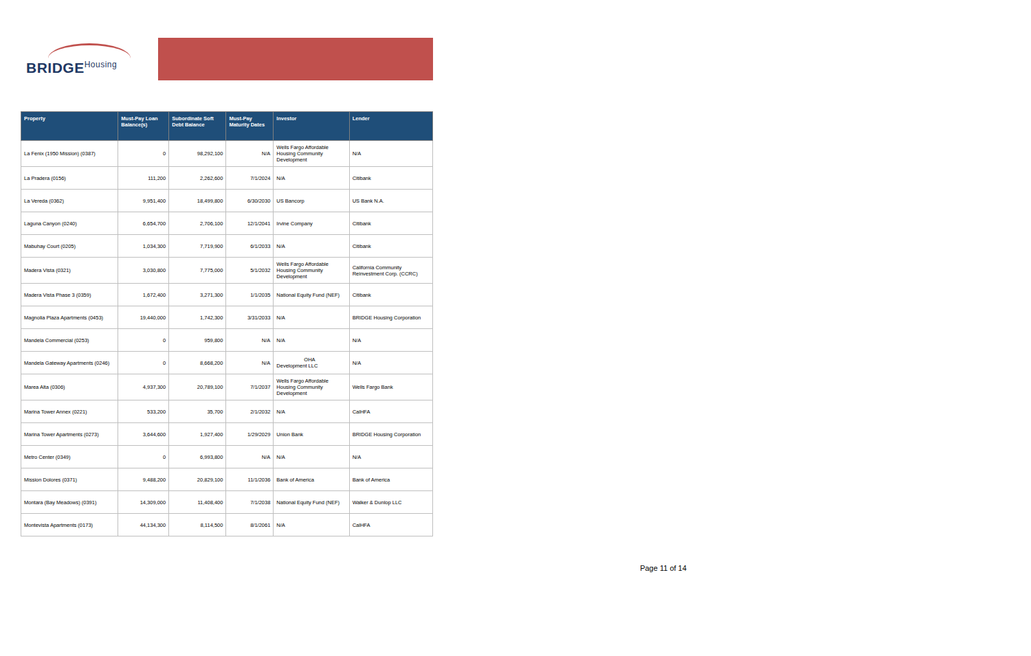BRIDGEHousing
| Property | Must-Pay Loan Balance(s) | Subordinate Soft Debt Balance | Must-Pay Maturity Dates | Investor | Lender |
| --- | --- | --- | --- | --- | --- |
| La Fenix (1950 Mission) (0387) | 0 | 98,292,100 | N/A | Wells Fargo Affordable Housing Community Development | N/A |
| La Pradera (0156) | 111,200 | 2,262,600 | 7/1/2024 | N/A | Citibank |
| La Vereda (0362) | 9,951,400 | 18,499,800 | 6/30/2030 | US Bancorp | US Bank N.A. |
| Laguna Canyon (0240) | 6,654,700 | 2,706,100 | 12/1/2041 | Irvine Company | Citibank |
| Mabuhay Court (0205) | 1,034,300 | 7,719,900 | 6/1/2033 | N/A | Citibank |
| Madera Vista (0321) | 3,030,800 | 7,775,000 | 5/1/2032 | Wells Fargo Affordable Housing Community Development | California Community Reinvestment Corp. (CCRC) |
| Madera Vista Phase 3 (0359) | 1,672,400 | 3,271,300 | 1/1/2035 | National Equity Fund (NEF) | Citibank |
| Magnolia Plaza Apartments (0453) | 19,440,000 | 1,742,300 | 3/31/2033 | N/A | BRIDGE Housing Corporation |
| Mandela Commercial (0253) | 0 | 959,800 | N/A | N/A | N/A |
| Mandela Gateway Apartments (0246) | 0 | 8,668,200 | N/A | OHA Development LLC | N/A |
| Marea Alta (0306) | 4,937,300 | 20,789,100 | 7/1/2037 | Wells Fargo Affordable Housing Community Development | Wells Fargo Bank |
| Marina Tower Annex (0221) | 533,200 | 35,700 | 2/1/2032 | N/A | CalHFA |
| Marina Tower Apartments (0273) | 3,644,600 | 1,927,400 | 1/29/2029 | Union Bank | BRIDGE Housing Corporation |
| Metro Center (0349) | 0 | 6,993,800 | N/A | N/A | N/A |
| Mission Dolores (0371) | 9,488,200 | 20,829,100 | 11/1/2036 | Bank of America | Bank of America |
| Montara (Bay Meadows) (0391) | 14,309,000 | 11,408,400 | 7/1/2038 | National Equity Fund (NEF) | Walker & Dunlop LLC |
| Montevista Apartments (0173) | 44,134,300 | 8,114,500 | 8/1/2061 | N/A | CalHFA |
Page 11 of 14